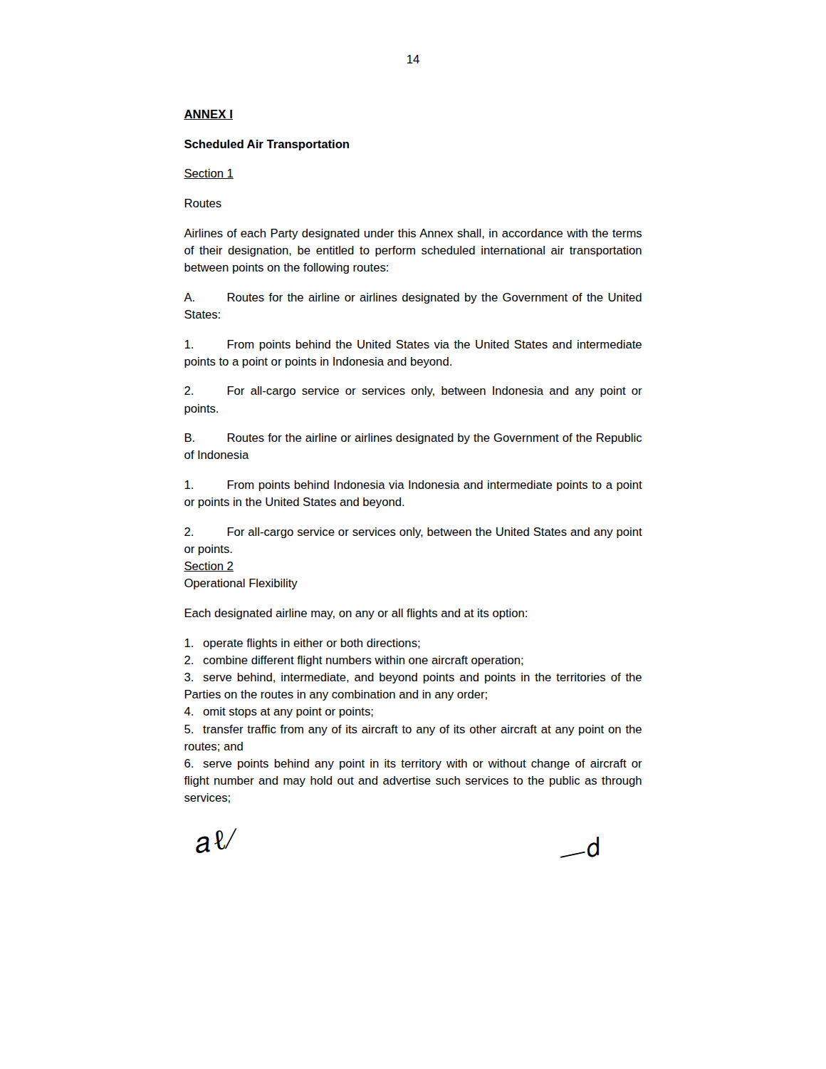14
ANNEX I
Scheduled Air Transportation
Section 1
Routes
Airlines of each Party designated under this Annex shall, in accordance with the terms of their designation, be entitled to perform scheduled international air transportation between points on the following routes:
A. Routes for the airline or airlines designated by the Government of the United States:
1. From points behind the United States via the United States and intermediate points to a point or points in Indonesia and beyond.
2. For all-cargo service or services only, between Indonesia and any point or points.
B. Routes for the airline or airlines designated by the Government of the Republic of Indonesia
1. From points behind Indonesia via Indonesia and intermediate points to a point or points in the United States and beyond.
2. For all-cargo service or services only, between the United States and any point or points.
Section 2
Operational Flexibility
Each designated airline may, on any or all flights and at its option:
1. operate flights in either or both directions;
2. combine different flight numbers within one aircraft operation;
3. serve behind, intermediate, and beyond points and points in the territories of the Parties on the routes in any combination and in any order;
4. omit stops at any point or points;
5. transfer traffic from any of its aircraft to any of its other aircraft at any point on the routes; and
6. serve points behind any point in its territory with or without change of aircraft or flight number and may hold out and advertise such services to the public as through services;
𝑎 ℓ ⁄
— 𝑑